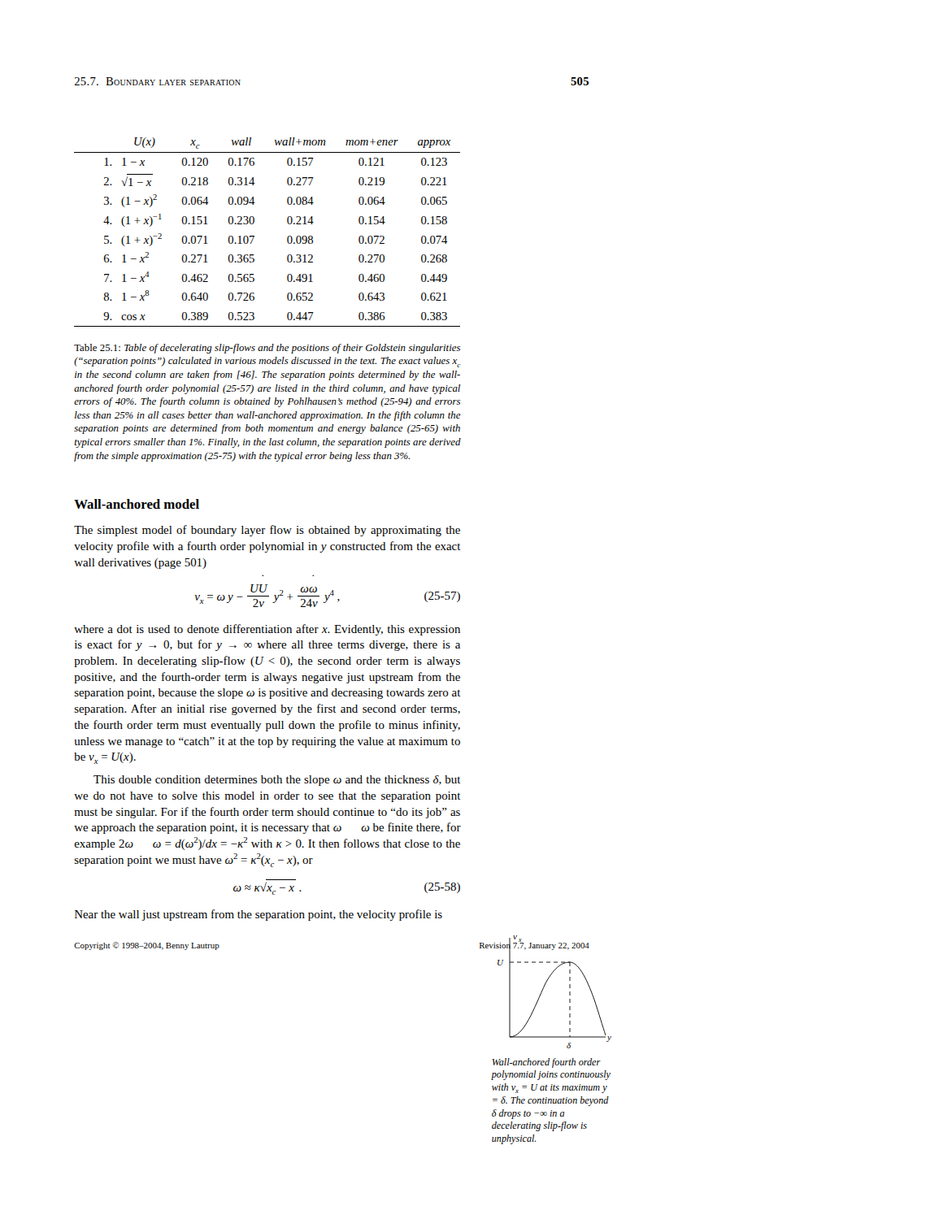25.7. Boundary layer separation 505
| | U ( x ) | x c | wall | wall+mom | mom+ener | approx |
| --- | --- | --- | --- | --- | --- | --- |
| 1. | 1 − x | 0.120 | 0.176 | 0.157 | 0.121 | 0.123 |
| 2. | √ 1 − x | 0.218 | 0.314 | 0.277 | 0.219 | 0.221 |
| 3. | (1 − x ) 2 | 0.064 | 0.094 | 0.084 | 0.064 | 0.065 |
| 4. | (1 + x ) −1 | 0.151 | 0.230 | 0.214 | 0.154 | 0.158 |
| 5. | (1 + x ) −2 | 0.071 | 0.107 | 0.098 | 0.072 | 0.074 |
| 6. | 1 − x 2 | 0.271 | 0.365 | 0.312 | 0.270 | 0.268 |
| 7. | 1 − x 4 | 0.462 | 0.565 | 0.491 | 0.460 | 0.449 |
| 8. | 1 − x 8 | 0.640 | 0.726 | 0.652 | 0.643 | 0.621 |
| 9. | cos x | 0.389 | 0.523 | 0.447 | 0.386 | 0.383 |
Table 25.1: Table of decelerating slip-flows and the positions of their Goldstein singularities (“separation points”) calculated in various models discussed in the text. The exact values xc in the second column are taken from [46]. The separation points determined by the wall-anchored fourth order polynomial (25-57) are listed in the third column, and have typical errors of 40%. The fourth column is obtained by Pohlhausen’s method (25-94) and errors less than 25% in all cases better than wall-anchored approximation. In the fifth column the separation points are determined from both momentum and energy balance (25-65) with typical errors smaller than 1%. Finally, in the last column, the separation points are derived from the simple approximation (25-75) with the typical error being less than 3%.
Wall-anchored model
The simplest model of boundary layer flow is obtained by approximating the velocity profile with a fourth order polynomial in y constructed from the exact wall derivatives (page 501)
vx = ω y − UU 2ν y2 + ωω 24ν y4 , (25-57)
where a dot is used to denote differentiation after x. Evidently, this expression is exact for y → 0, but for y → ∞ where all three terms diverge, there is a problem. In decelerating slip-flow (U < 0), the second order term is always positive, and the fourth-order term is always negative just upstream from the separation point, because the slope ω is positive and decreasing towards zero at separation. After an initial rise governed by the first and second order terms, the fourth order term must eventually pull down the profile to minus infinity, unless we manage to “catch” it at the top by requiring the value at maximum to be vx = U(x).
This double condition determines both the slope ω and the thickness δ, but we do not have to solve this model in order to see that the separation point must be singular. For if the fourth order term should continue to “do its job” as we approach the separation point, it is necessary that ωω be finite there, for example 2ωω = d(ω2)/dx = −κ2 with κ > 0. It then follows that close to the separation point we must have ω2 = κ2(xc − x), or
ω ≈ κ√xc − x . (25-58)
Near the wall just upstream from the separation point, the velocity profile is
U y δ v x
Wall-anchored fourth order polynomial joins continuously with vx = U at its maximum y = δ. The continuation beyond δ drops to −∞ in a decelerating slip-flow is unphysical.
Copyright © 1998–2004, Benny Lautrup Revision 7.7, January 22, 2004